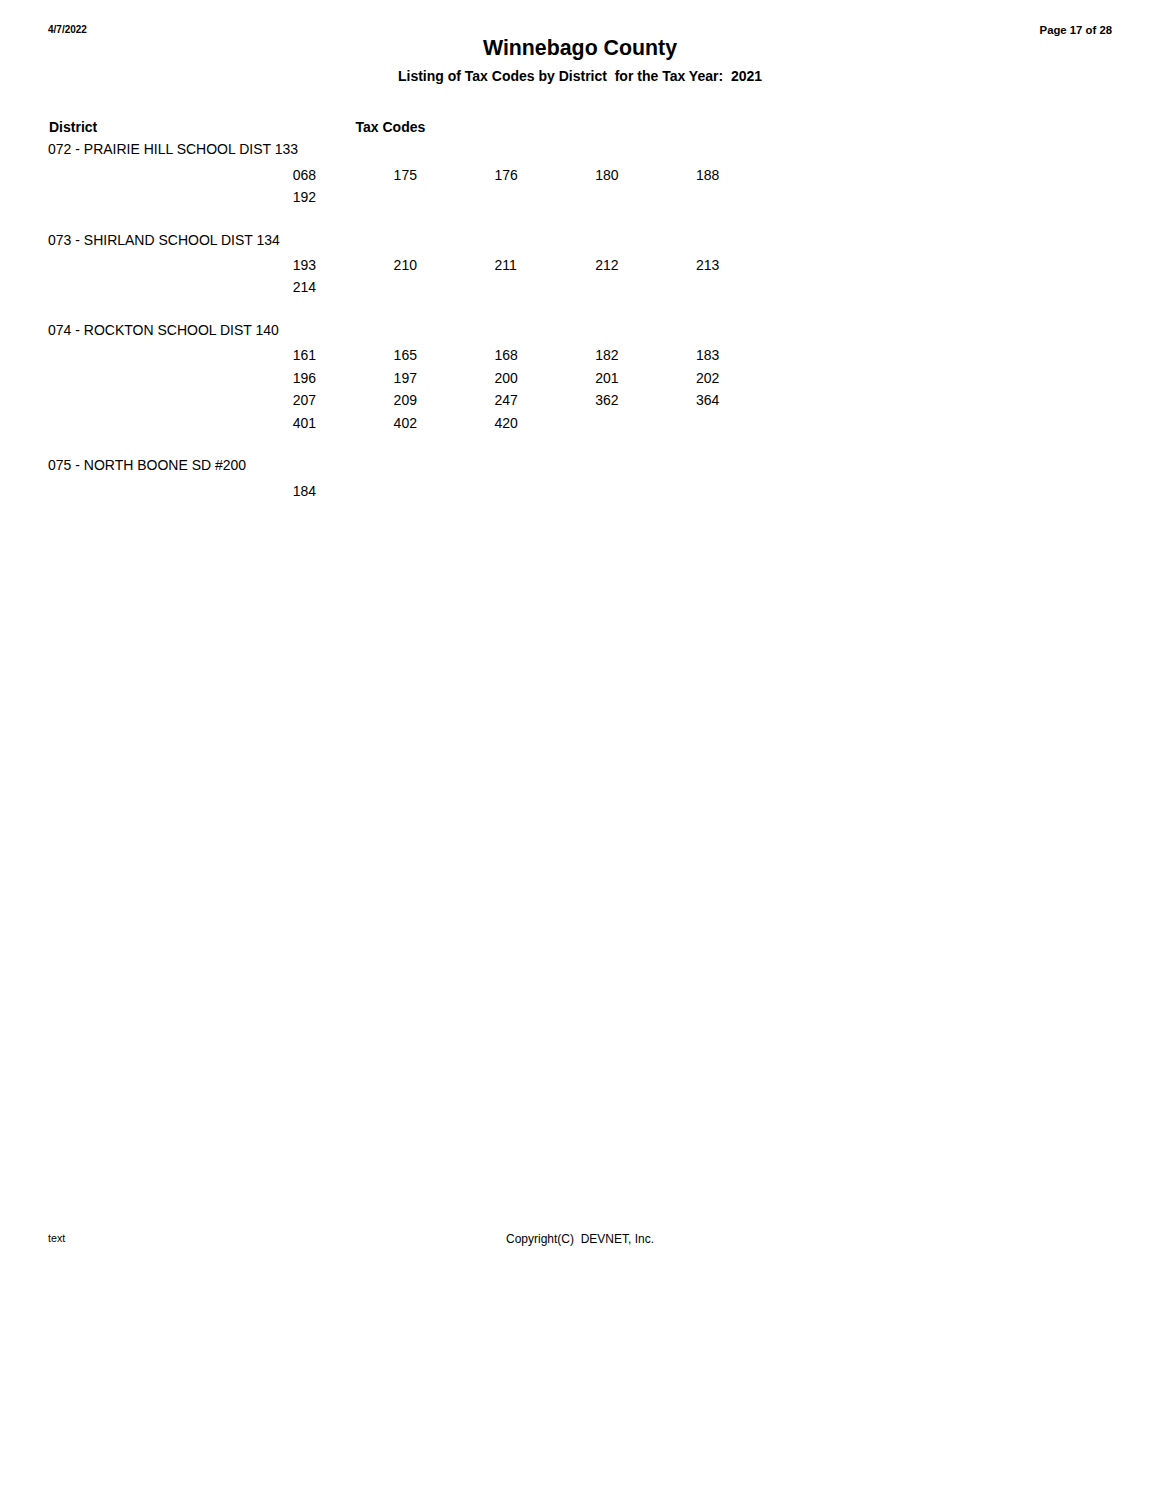4/7/2022
Page 17 of 28
Winnebago County
Listing of Tax Codes by District for the Tax Year: 2021
| District | Tax Codes |
| --- | --- |
072 - PRAIRIE HILL SCHOOL DIST 133
| 068 | 175 | 176 | 180 | 188 |
| 192 | | | | |
073 - SHIRLAND SCHOOL DIST 134
| 193 | 210 | 211 | 212 | 213 |
| 214 | | | | |
074 - ROCKTON SCHOOL DIST 140
| 161 | 165 | 168 | 182 | 183 |
| 196 | 197 | 200 | 201 | 202 |
| 207 | 209 | 247 | 362 | 364 |
| 401 | 402 | 420 | | |
075 - NORTH BOONE SD #200
| 184 | | | | |
text
Copyright(C) DEVNET, Inc.